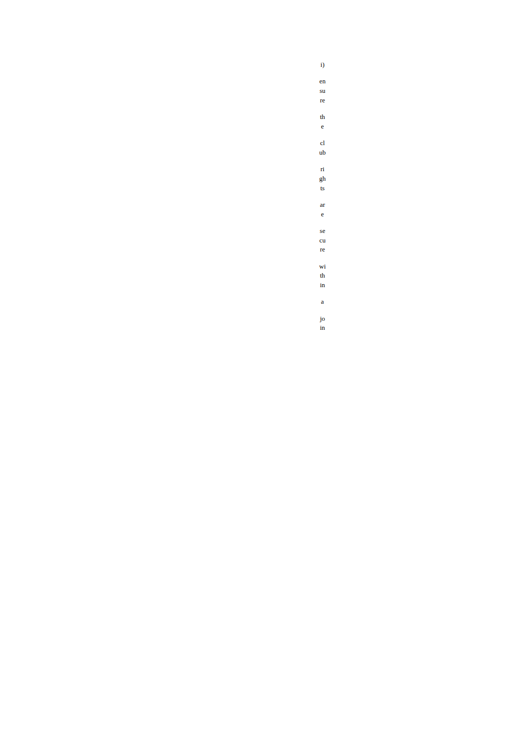i)
ensure
the
club
rights
are
secure
within
a
join